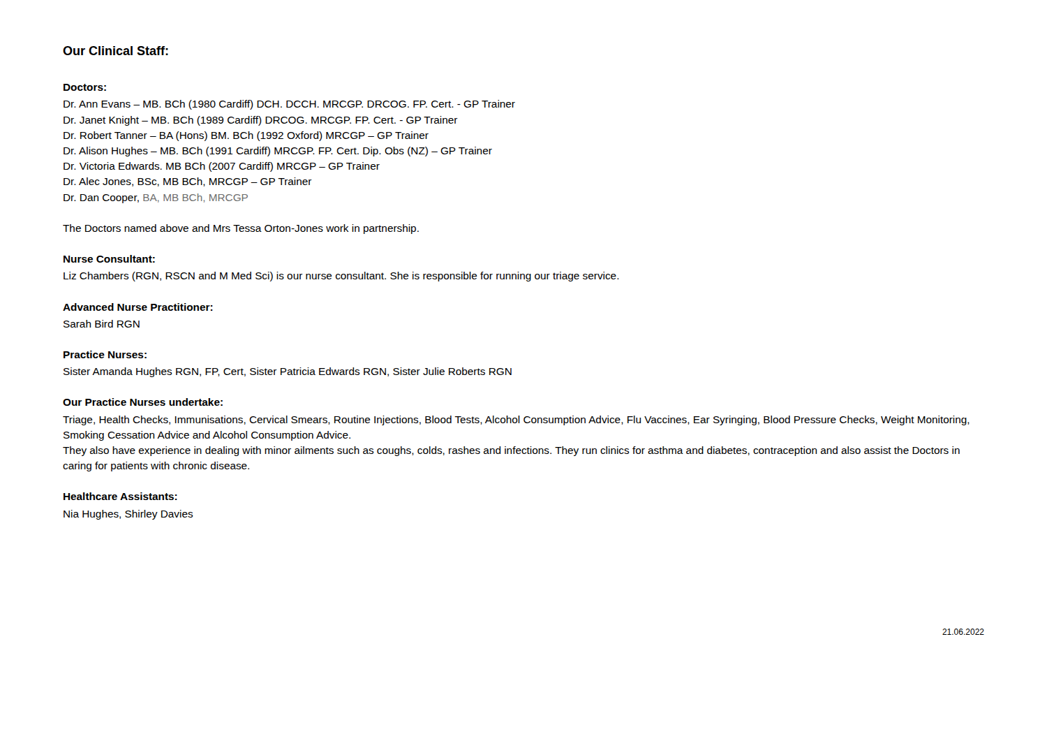Our Clinical Staff:
Doctors:
Dr. Ann Evans – MB. BCh (1980 Cardiff) DCH. DCCH. MRCGP. DRCOG. FP. Cert. - GP Trainer
Dr. Janet Knight – MB. BCh (1989 Cardiff) DRCOG. MRCGP. FP. Cert. - GP Trainer
Dr. Robert Tanner – BA (Hons) BM. BCh (1992 Oxford) MRCGP – GP Trainer
Dr. Alison Hughes – MB. BCh (1991 Cardiff) MRCGP. FP. Cert. Dip. Obs (NZ) – GP Trainer
Dr. Victoria Edwards. MB BCh (2007 Cardiff) MRCGP – GP Trainer
Dr. Alec Jones, BSc, MB BCh, MRCGP – GP Trainer
Dr. Dan Cooper, BA, MB BCh, MRCGP
The Doctors named above and Mrs Tessa Orton-Jones work in partnership.
Nurse Consultant:
Liz Chambers (RGN, RSCN and M Med Sci) is our nurse consultant. She is responsible for running our triage service.
Advanced Nurse Practitioner:
Sarah Bird RGN
Practice Nurses:
Sister Amanda Hughes RGN, FP, Cert, Sister Patricia Edwards RGN, Sister Julie Roberts RGN
Our Practice Nurses undertake:
Triage, Health Checks, Immunisations, Cervical Smears, Routine Injections, Blood Tests, Alcohol Consumption Advice, Flu Vaccines, Ear Syringing, Blood Pressure Checks, Weight Monitoring, Smoking Cessation Advice and Alcohol Consumption Advice.
They also have experience in dealing with minor ailments such as coughs, colds, rashes and infections. They run clinics for asthma and diabetes, contraception and also assist the Doctors in caring for patients with chronic disease.
Healthcare Assistants:
Nia Hughes, Shirley Davies
21.06.2022